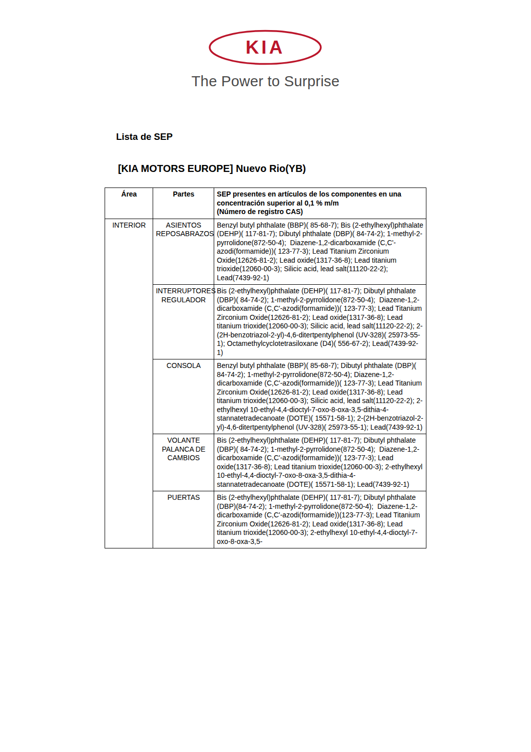KIA
The Power to Surprise
Lista de SEP
[KIA MOTORS EUROPE] Nuevo Rio(YB)
| Área | Partes | SEP presentes en artículos de los componentes en una concentración superior al 0,1 % m/m (Número de registro CAS) |
| --- | --- | --- |
| INTERIOR | ASIENTOS REPOSABRAZOS | Benzyl butyl phthalate (BBP)( 85-68-7); Bis (2-ethylhexyl)phthalate (DEHP)( 117-81-7); Dibutyl phthalate (DBP)( 84-74-2); 1-methyl-2-pyrrolidone(872-50-4); Diazene-1,2-dicarboxamide (C,C'-azodi(formamide))( 123-77-3); Lead Titanium Zirconium Oxide(12626-81-2); Lead oxide(1317-36-8); Lead titanium trioxide(12060-00-3); Silicic acid, lead salt(11120-22-2); Lead(7439-92-1) |
| INTERRUPTORES REGULADOR | Bis (2-ethylhexyl)phthalate (DEHP)( 117-81-7); Dibutyl phthalate (DBP)( 84-74-2); 1-methyl-2-pyrrolidone(872-50-4); Diazene-1,2-dicarboxamide (C,C'-azodi(formamide))( 123-77-3); Lead Titanium Zirconium Oxide(12626-81-2); Lead oxide(1317-36-8); Lead titanium trioxide(12060-00-3); Silicic acid, lead salt(11120-22-2); 2-(2H-benzotriazol-2-yl)-4,6-ditertpentylphenol (UV-328)( 25973-55-1); Octamethylcyclotetrasiloxane (D4)( 556-67-2); Lead(7439-92-1) |
| CONSOLA | Benzyl butyl phthalate (BBP)( 85-68-7); Dibutyl phthalate (DBP)( 84-74-2); 1-methyl-2-pyrrolidone(872-50-4); Diazene-1,2-dicarboxamide (C,C'-azodi(formamide))( 123-77-3); Lead Titanium Zirconium Oxide(12626-81-2); Lead oxide(1317-36-8); Lead titanium trioxide(12060-00-3); Silicic acid, lead salt(11120-22-2); 2-ethylhexyl 10-ethyl-4,4-dioctyl-7-oxo-8-oxa-3,5-dithia-4-stannatetradecanoate (DOTE)( 15571-58-1); 2-(2H-benzotriazol-2-yl)-4,6-ditertpentylphenol (UV-328)( 25973-55-1); Lead(7439-92-1) |
| VOLANTE PALANCA DE CAMBIOS | Bis (2-ethylhexyl)phthalate (DEHP)( 117-81-7); Dibutyl phthalate (DBP)( 84-74-2); 1-methyl-2-pyrrolidone(872-50-4); Diazene-1,2-dicarboxamide (C,C'-azodi(formamide))( 123-77-3); Lead oxide(1317-36-8); Lead titanium trioxide(12060-00-3); 2-ethylhexyl 10-ethyl-4,4-dioctyl-7-oxo-8-oxa-3,5-dithia-4-stannatetradecanoate (DOTE)( 15571-58-1); Lead(7439-92-1) |
| PUERTAS | Bis (2-ethylhexyl)phthalate (DEHP)( 117-81-7); Dibutyl phthalate (DBP)(84-74-2); 1-methyl-2-pyrrolidone(872-50-4); Diazene-1,2-dicarboxamide (C,C'-azodi(formamide))(123-77-3); Lead Titanium Zirconium Oxide(12626-81-2); Lead oxide(1317-36-8); Lead titanium trioxide(12060-00-3); 2-ethylhexyl 10-ethyl-4,4-dioctyl-7-oxo-8-oxa-3,5- |